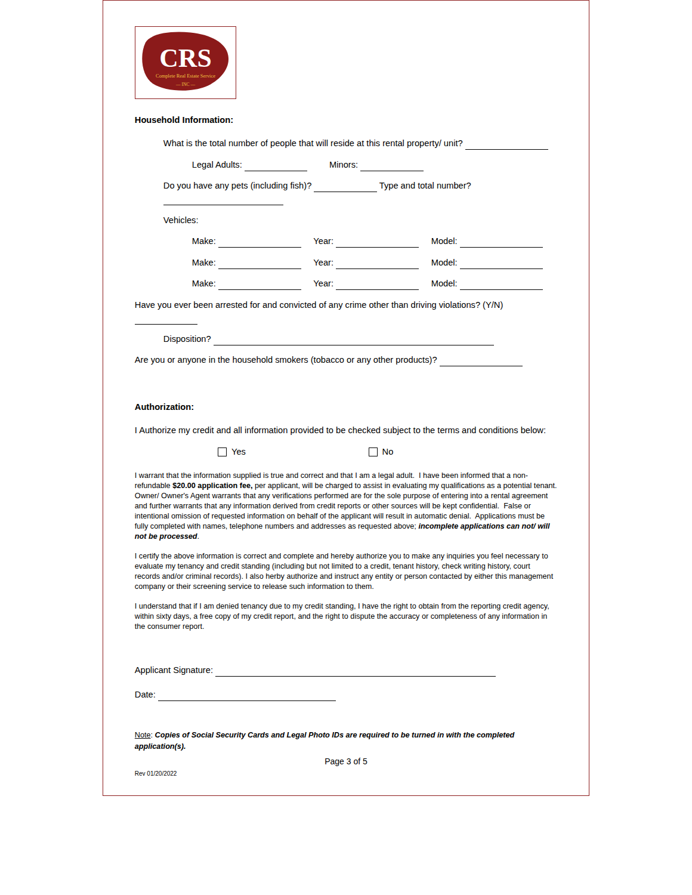CRS Complete Real Estate Service — INC —
Household Information:
What is the total number of people that will reside at this rental property/ unit?
Legal Adults: Minors:
Do you have any pets (including fish)? Type and total number?
Vehicles:
Make: Year: Model:
Make: Year: Model:
Make: Year: Model:
Have you ever been arrested for and convicted of any crime other than driving violations? (Y/N)
Disposition?
Are you or anyone in the household smokers (tobacco or any other products)?
Authorization:
I Authorize my credit and all information provided to be checked subject to the terms and conditions below:
Yes No
I warrant that the information supplied is true and correct and that I am a legal adult. I have been informed that a non-refundable $20.00 application fee, per applicant, will be charged to assist in evaluating my qualifications as a potential tenant. Owner/ Owner's Agent warrants that any verifications performed are for the sole purpose of entering into a rental agreement and further warrants that any information derived from credit reports or other sources will be kept confidential. False or intentional omission of requested information on behalf of the applicant will result in automatic denial. Applications must be fully completed with names, telephone numbers and addresses as requested above; incomplete applications can not/ will not be processed.
I certify the above information is correct and complete and hereby authorize you to make any inquiries you feel necessary to evaluate my tenancy and credit standing (including but not limited to a credit, tenant history, check writing history, court records and/or criminal records). I also herby authorize and instruct any entity or person contacted by either this management company or their screening service to release such information to them.
I understand that if I am denied tenancy due to my credit standing, I have the right to obtain from the reporting credit agency, within sixty days, a free copy of my credit report, and the right to dispute the accuracy or completeness of any information in the consumer report.
Applicant Signature:
Date:
Note: Copies of Social Security Cards and Legal Photo IDs are required to be turned in with the completed application(s).
Page 3 of 5
Rev 01/20/2022